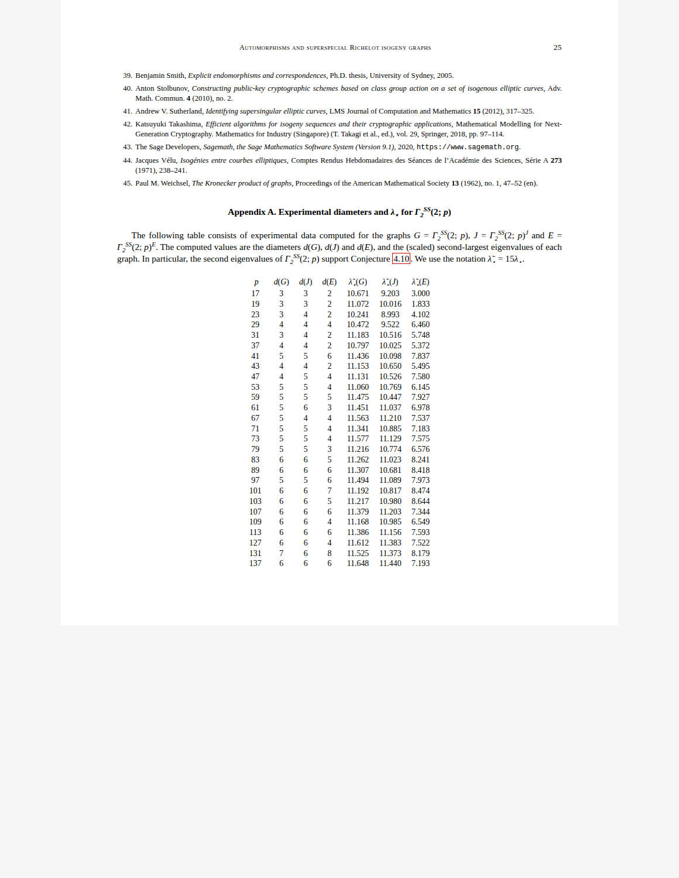Automorphisms and superspecial Richelot isogeny graphs 25
39. Benjamin Smith, Explicit endomorphisms and correspondences, Ph.D. thesis, University of Sydney, 2005.
40. Anton Stolbunov, Constructing public-key cryptographic schemes based on class group action on a set of isogenous elliptic curves, Adv. Math. Commun. 4 (2010), no. 2.
41. Andrew V. Sutherland, Identifying supersingular elliptic curves, LMS Journal of Computation and Mathematics 15 (2012), 317–325.
42. Katsuyuki Takashima, Efficient algorithms for isogeny sequences and their cryptographic applications, Mathematical Modelling for Next-Generation Cryptography. Mathematics for Industry (Singapore) (T. Takagi et al., ed.), vol. 29, Springer, 2018, pp. 97–114.
43. The Sage Developers, Sagemath, the Sage Mathematics Software System (Version 9.1), 2020, https://www.sagemath.org.
44. Jacques Vélu, Isogénies entre courbes elliptiques, Comptes Rendus Hebdomadaires des Séances de l’Académie des Sciences, Série A 273 (1971), 238–241.
45. Paul M. Weichsel, The Kronecker product of graphs, Proceedings of the American Mathematical Society 13 (1962), no. 1, 47–52 (en).
Appendix A. Experimental diameters and λ⋆ for Γ2SS(2; p)
The following table consists of experimental data computed for the graphs G = Γ2SS(2; p), J = Γ2SS(2; p)J and E = Γ2SS(2; p)E. The computed values are the diameters d(G), d(J) and d(E), and the (scaled) second-largest eigenvalues of each graph. In particular, the second eigenvalues of Γ2SS(2; p) support Conjecture 4.10. We use the notation λ̃⋆ = 15λ⋆.
| p | d ( G ) | d ( J ) | d ( E ) | λ̃ ⋆ ( G ) | λ̃ ⋆ ( J ) | λ̃ ⋆ ( E ) |
| --- | --- | --- | --- | --- | --- | --- |
| 17 | 3 | 3 | 2 | 10.671 | 9.203 | 3.000 |
| 19 | 3 | 3 | 2 | 11.072 | 10.016 | 1.833 |
| 23 | 3 | 4 | 2 | 10.241 | 8.993 | 4.102 |
| 29 | 4 | 4 | 4 | 10.472 | 9.522 | 6.460 |
| 31 | 3 | 4 | 2 | 11.183 | 10.516 | 5.748 |
| 37 | 4 | 4 | 2 | 10.797 | 10.025 | 5.372 |
| 41 | 5 | 5 | 6 | 11.436 | 10.098 | 7.837 |
| 43 | 4 | 4 | 2 | 11.153 | 10.650 | 5.495 |
| 47 | 4 | 5 | 4 | 11.131 | 10.526 | 7.580 |
| 53 | 5 | 5 | 4 | 11.060 | 10.769 | 6.145 |
| 59 | 5 | 5 | 5 | 11.475 | 10.447 | 7.927 |
| 61 | 5 | 6 | 3 | 11.451 | 11.037 | 6.978 |
| 67 | 5 | 4 | 4 | 11.563 | 11.210 | 7.537 |
| 71 | 5 | 5 | 4 | 11.341 | 10.885 | 7.183 |
| 73 | 5 | 5 | 4 | 11.577 | 11.129 | 7.575 |
| 79 | 5 | 5 | 3 | 11.216 | 10.774 | 6.576 |
| 83 | 6 | 6 | 5 | 11.262 | 11.023 | 8.241 |
| 89 | 6 | 6 | 6 | 11.307 | 10.681 | 8.418 |
| 97 | 5 | 5 | 6 | 11.494 | 11.089 | 7.973 |
| 101 | 6 | 6 | 7 | 11.192 | 10.817 | 8.474 |
| 103 | 6 | 6 | 5 | 11.217 | 10.980 | 8.644 |
| 107 | 6 | 6 | 6 | 11.379 | 11.203 | 7.344 |
| 109 | 6 | 6 | 4 | 11.168 | 10.985 | 6.549 |
| 113 | 6 | 6 | 6 | 11.386 | 11.156 | 7.593 |
| 127 | 6 | 6 | 4 | 11.612 | 11.383 | 7.522 |
| 131 | 7 | 6 | 8 | 11.525 | 11.373 | 8.179 |
| 137 | 6 | 6 | 6 | 11.648 | 11.440 | 7.193 |